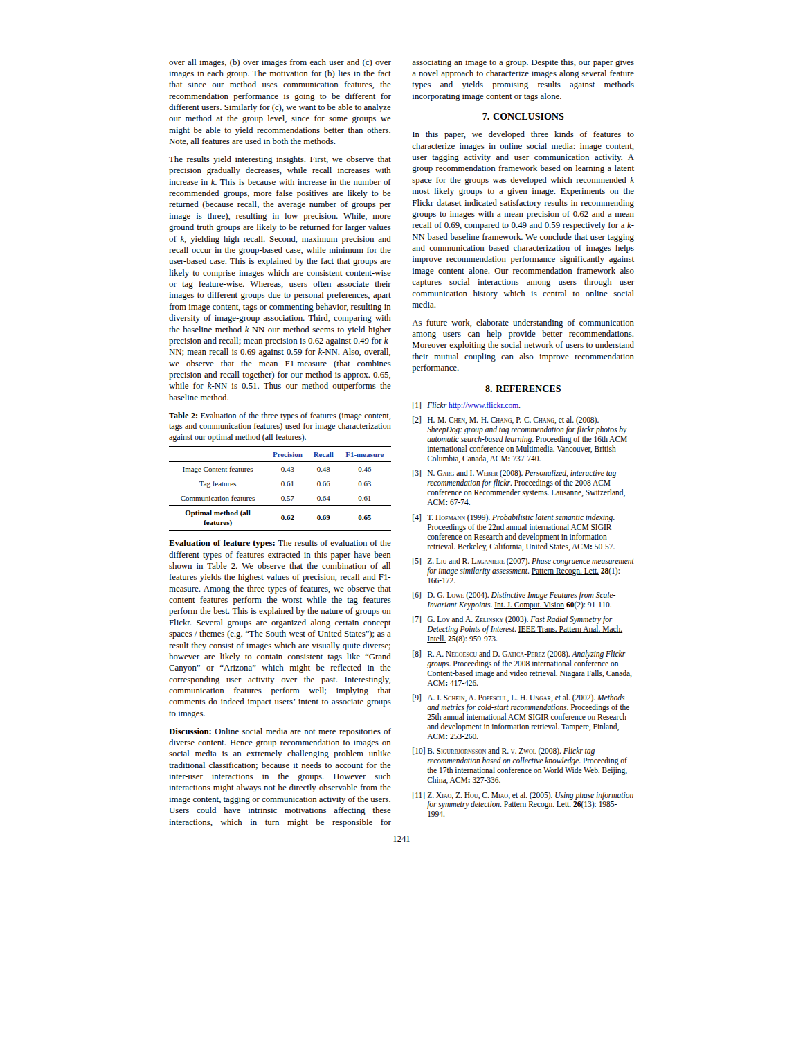over all images, (b) over images from each user and (c) over images in each group. The motivation for (b) lies in the fact that since our method uses communication features, the recommendation performance is going to be different for different users. Similarly for (c), we want to be able to analyze our method at the group level, since for some groups we might be able to yield recommendations better than others. Note, all features are used in both the methods.
The results yield interesting insights. First, we observe that precision gradually decreases, while recall increases with increase in k. This is because with increase in the number of recommended groups, more false positives are likely to be returned (because recall, the average number of groups per image is three), resulting in low precision. While, more ground truth groups are likely to be returned for larger values of k, yielding high recall. Second, maximum precision and recall occur in the group-based case, while minimum for the user-based case. This is explained by the fact that groups are likely to comprise images which are consistent content-wise or tag feature-wise. Whereas, users often associate their images to different groups due to personal preferences, apart from image content, tags or commenting behavior, resulting in diversity of image-group association. Third, comparing with the baseline method k-NN our method seems to yield higher precision and recall; mean precision is 0.62 against 0.49 for k-NN; mean recall is 0.69 against 0.59 for k-NN. Also, overall, we observe that the mean F1-measure (that combines precision and recall together) for our method is approx. 0.65, while for k-NN is 0.51. Thus our method outperforms the baseline method.
Table 2: Evaluation of the three types of features (image content, tags and communication features) used for image characterization against our optimal method (all features).
| | Precision | Recall | F1-measure |
| --- | --- | --- | --- |
| Image Content features | 0.43 | 0.48 | 0.46 |
| Tag features | 0.61 | 0.66 | 0.63 |
| Communication features | 0.57 | 0.64 | 0.61 |
| Optimal method (all features) | 0.62 | 0.69 | 0.65 |
Evaluation of feature types: The results of evaluation of the different types of features extracted in this paper have been shown in Table 2. We observe that the combination of all features yields the highest values of precision, recall and F1-measure. Among the three types of features, we observe that content features perform the worst while the tag features perform the best. This is explained by the nature of groups on Flickr. Several groups are organized along certain concept spaces / themes (e.g. “The South-west of United States”); as a result they consist of images which are visually quite diverse; however are likely to contain consistent tags like “Grand Canyon” or “Arizona” which might be reflected in the corresponding user activity over the past. Interestingly, communication features perform well; implying that comments do indeed impact users’ intent to associate groups to images.
Discussion: Online social media are not mere repositories of diverse content. Hence group recommendation to images on social media is an extremely challenging problem unlike traditional classification; because it needs to account for the inter-user interactions in the groups. However such interactions might always not be directly observable from the image content, tagging or communication activity of the users. Users could have intrinsic motivations affecting these interactions, which in turn might be responsible for associating an image to a group. Despite this, our paper gives a novel approach to characterize images along several feature types and yields promising results against methods incorporating image content or tags alone.
7. CONCLUSIONS
In this paper, we developed three kinds of features to characterize images in online social media: image content, user tagging activity and user communication activity. A group recommendation framework based on learning a latent space for the groups was developed which recommended k most likely groups to a given image. Experiments on the Flickr dataset indicated satisfactory results in recommending groups to images with a mean precision of 0.62 and a mean recall of 0.69, compared to 0.49 and 0.59 respectively for a k-NN based baseline framework. We conclude that user tagging and communication based characterization of images helps improve recommendation performance significantly against image content alone. Our recommendation framework also captures social interactions among users through user communication history which is central to online social media.
As future work, elaborate understanding of communication among users can help provide better recommendations. Moreover exploiting the social network of users to understand their mutual coupling can also improve recommendation performance.
8. REFERENCES
[1] Flickr http://www.flickr.com.
[2] H.-M. Chen, M.-H. Chang, P.-C. Chang, et al. (2008). SheepDog: group and tag recommendation for flickr photos by automatic search-based learning. Proceeding of the 16th ACM international conference on Multimedia. Vancouver, British Columbia, Canada, ACM: 737-740.
[3] N. Garg and I. Weber (2008). Personalized, interactive tag recommendation for flickr. Proceedings of the 2008 ACM conference on Recommender systems. Lausanne, Switzerland, ACM: 67-74.
[4] T. Hofmann (1999). Probabilistic latent semantic indexing. Proceedings of the 22nd annual international ACM SIGIR conference on Research and development in information retrieval. Berkeley, California, United States, ACM: 50-57.
[5] Z. Liu and R. Laganiere (2007). Phase congruence measurement for image similarity assessment. Pattern Recogn. Lett. 28(1): 166-172.
[6] D. G. Lowe (2004). Distinctive Image Features from Scale-Invariant Keypoints. Int. J. Comput. Vision 60(2): 91-110.
[7] G. Loy and A. Zelinsky (2003). Fast Radial Symmetry for Detecting Points of Interest. IEEE Trans. Pattern Anal. Mach. Intell. 25(8): 959-973.
[8] R. A. Negoescu and D. Gatica-Perez (2008). Analyzing Flickr groups. Proceedings of the 2008 international conference on Content-based image and video retrieval. Niagara Falls, Canada, ACM: 417-426.
[9] A. I. Schein, A. Popescul, L. H. Ungar, et al. (2002). Methods and metrics for cold-start recommendations. Proceedings of the 25th annual international ACM SIGIR conference on Research and development in information retrieval. Tampere, Finland, ACM: 253-260.
[10] B. Sigurbjornsson and R. v. Zwol (2008). Flickr tag recommendation based on collective knowledge. Proceeding of the 17th international conference on World Wide Web. Beijing, China, ACM: 327-336.
[11] Z. Xiao, Z. Hou, C. Miao, et al. (2005). Using phase information for symmetry detection. Pattern Recogn. Lett. 26(13): 1985-1994.
1241